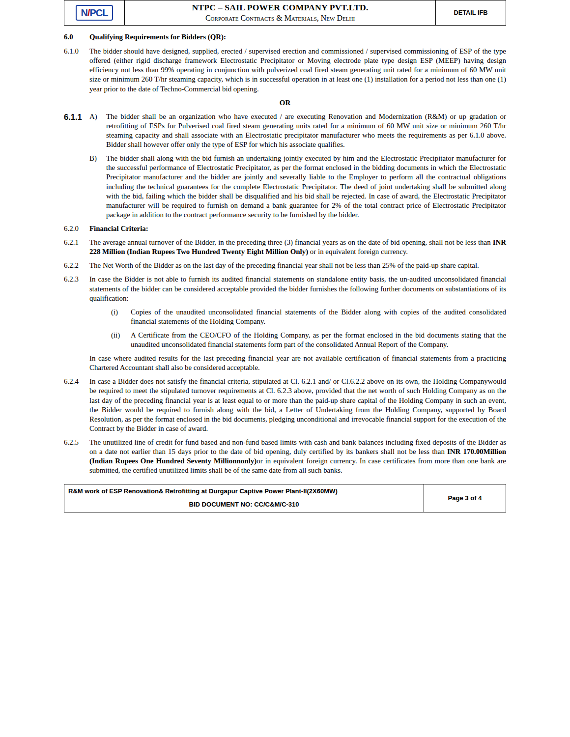| N / PCL | NTPC – SAIL POWER COMPANY PVT.LTD. Corporate Contracts & Materials, New Delhi | DETAIL IFB |
6.0 Qualifying Requirements for Bidders (QR):
6.1.0
The bidder should have designed, supplied, erected / supervised erection and commissioned / supervised commissioning of ESP of the type offered (either rigid discharge framework Electrostatic Precipitator or Moving electrode plate type design ESP (MEEP) having design efficiency not less than 99% operating in conjunction with pulverized coal fired steam generating unit rated for a minimum of 60 MW unit size or minimum 260 T/hr steaming capacity, which is in successful operation in at least one (1) installation for a period not less than one (1) year prior to the date of Techno-Commercial bid opening.
OR
6.1.1
A)
The bidder shall be an organization who have executed / are executing Renovation and Modernization (R&M) or up gradation or retrofitting of ESPs for Pulverised coal fired steam generating units rated for a minimum of 60 MW unit size or minimum 260 T/hr steaming capacity and shall associate with an Electrostatic precipitator manufacturer who meets the requirements as per 6.1.0 above. Bidder shall however offer only the type of ESP for which his associate qualifies.
B)
The bidder shall along with the bid furnish an undertaking jointly executed by him and the Electrostatic Precipitator manufacturer for the successful performance of Electrostatic Precipitator, as per the format enclosed in the bidding documents in which the Electrostatic Precipitator manufacturer and the bidder are jointly and severally liable to the Employer to perform all the contractual obligations including the technical guarantees for the complete Electrostatic Precipitator. The deed of joint undertaking shall be submitted along with the bid, failing which the bidder shall be disqualified and his bid shall be rejected. In case of award, the Electrostatic Precipitator manufacturer will be required to furnish on demand a bank guarantee for 2% of the total contract price of Electrostatic Precipitator package in addition to the contract performance security to be furnished by the bidder.
6.2.0
Financial Criteria:
6.2.1
The average annual turnover of the Bidder, in the preceding three (3) financial years as on the date of bid opening, shall not be less than INR 228 Million (Indian Rupees Two Hundred Twenty Eight Million Only) or in equivalent foreign currency.
6.2.2
The Net Worth of the Bidder as on the last day of the preceding financial year shall not be less than 25% of the paid-up share capital.
6.2.3
In case the Bidder is not able to furnish its audited financial statements on standalone entity basis, the un-audited unconsolidated financial statements of the bidder can be considered acceptable provided the bidder furnishes the following further documents on substantiations of its qualification:
(i)
Copies of the unaudited unconsolidated financial statements of the Bidder along with copies of the audited consolidated financial statements of the Holding Company.
(ii)
A Certificate from the CEO/CFO of the Holding Company, as per the format enclosed in the bid documents stating that the unaudited unconsolidated financial statements form part of the consolidated Annual Report of the Company.
In case where audited results for the last preceding financial year are not available certification of financial statements from a practicing Chartered Accountant shall also be considered acceptable.
6.2.4
In case a Bidder does not satisfy the financial criteria, stipulated at Cl. 6.2.1 and/ or Cl.6.2.2 above on its own, the Holding Companywould be required to meet the stipulated turnover requirements at Cl. 6.2.3 above, provided that the net worth of such Holding Company as on the last day of the preceding financial year is at least equal to or more than the paid-up share capital of the Holding Company in such an event, the Bidder would be required to furnish along with the bid, a Letter of Undertaking from the Holding Company, supported by Board Resolution, as per the format enclosed in the bid documents, pledging unconditional and irrevocable financial support for the execution of the Contract by the Bidder in case of award.
6.2.5
The unutilized line of credit for fund based and non-fund based limits with cash and bank balances including fixed deposits of the Bidder as on a date not earlier than 15 days prior to the date of bid opening, duly certified by its bankers shall not be less than INR 170.00Million (Indian Rupees One Hundred Seventy Millionnonly) or in equivalent foreign currency. In case certificates from more than one bank are submitted, the certified unutilized limits shall be of the same date from all such banks.
| R&M work of ESP Renovation& Retrofitting at Durgapur Captive Power Plant-II(2X60MW ) BID DOCUMENT NO: CC/C&M/C-310 | Page 3 of 4 |